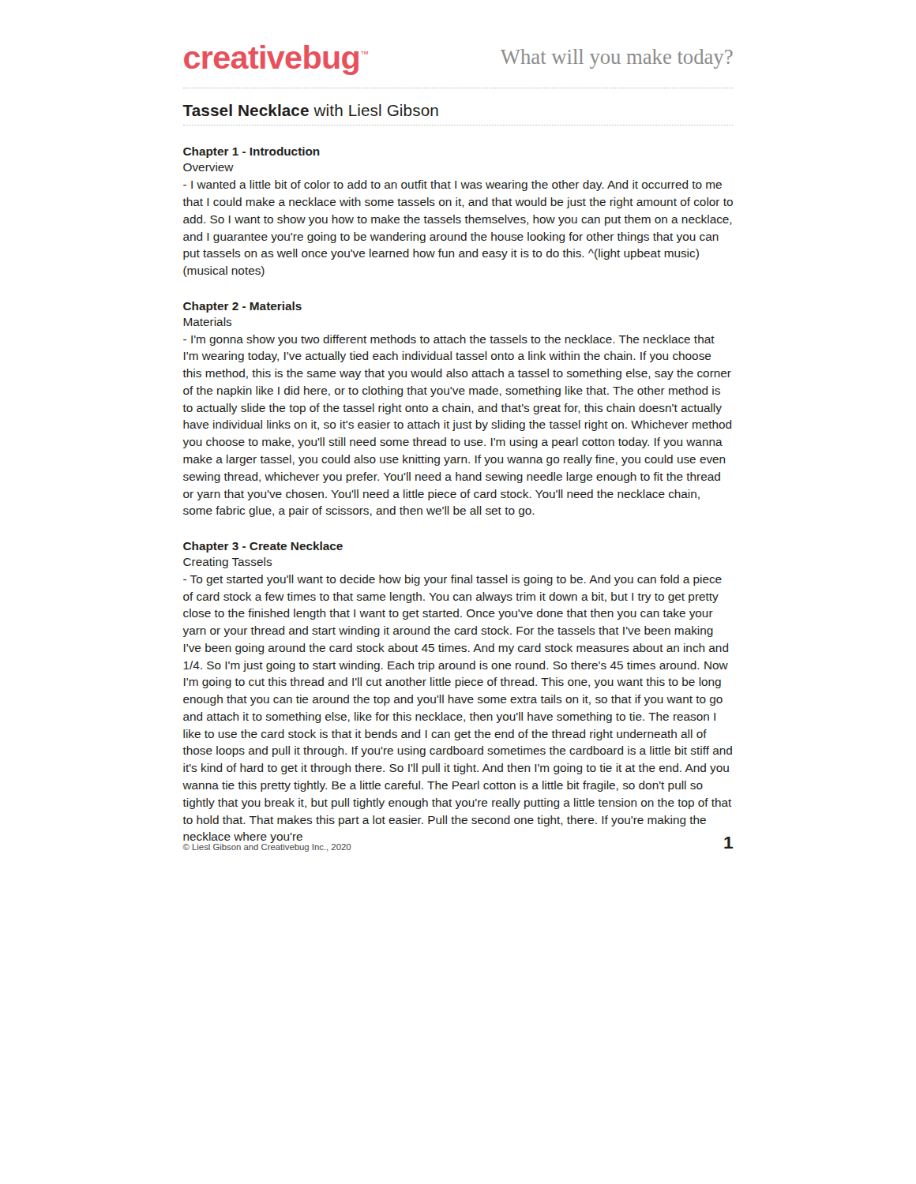creativebug™
What will you make today?
Tassel Necklace with Liesl Gibson
Chapter 1 - Introduction
Overview
- I wanted a little bit of color to add to an outfit that I was wearing the other day. And it occurred to me that I could make a necklace with some tassels on it, and that would be just the right amount of color to add. So I want to show you how to make the tassels themselves, how you can put them on a necklace, and I guarantee you're going to be wandering around the house looking for other things that you can put tassels on as well once you've learned how fun and easy it is to do this. ^(light upbeat music) (musical notes)
Chapter 2 - Materials
Materials
- I'm gonna show you two different methods to attach the tassels to the necklace. The necklace that I'm wearing today, I've actually tied each individual tassel onto a link within the chain. If you choose this method, this is the same way that you would also attach a tassel to something else, say the corner of the napkin like I did here, or to clothing that you've made, something like that. The other method is to actually slide the top of the tassel right onto a chain, and that's great for, this chain doesn't actually have individual links on it, so it's easier to attach it just by sliding the tassel right on. Whichever method you choose to make, you'll still need some thread to use. I'm using a pearl cotton today. If you wanna make a larger tassel, you could also use knitting yarn. If you wanna go really fine, you could use even sewing thread, whichever you prefer. You'll need a hand sewing needle large enough to fit the thread or yarn that you've chosen. You'll need a little piece of card stock. You'll need the necklace chain, some fabric glue, a pair of scissors, and then we'll be all set to go.
Chapter 3 - Create Necklace
Creating Tassels
- To get started you'll want to decide how big your final tassel is going to be. And you can fold a piece of card stock a few times to that same length. You can always trim it down a bit, but I try to get pretty close to the finished length that I want to get started. Once you've done that then you can take your yarn or your thread and start winding it around the card stock. For the tassels that I've been making I've been going around the card stock about 45 times. And my card stock measures about an inch and 1/4. So I'm just going to start winding. Each trip around is one round. So there's 45 times around. Now I'm going to cut this thread and I'll cut another little piece of thread. This one, you want this to be long enough that you can tie around the top and you'll have some extra tails on it, so that if you want to go and attach it to something else, like for this necklace, then you'll have something to tie. The reason I like to use the card stock is that it bends and I can get the end of the thread right underneath all of those loops and pull it through. If you're using cardboard sometimes the cardboard is a little bit stiff and it's kind of hard to get it through there. So I'll pull it tight. And then I'm going to tie it at the end. And you wanna tie this pretty tightly. Be a little careful. The Pearl cotton is a little bit fragile, so don't pull so tightly that you break it, but pull tightly enough that you're really putting a little tension on the top of that to hold that. That makes this part a lot easier. Pull the second one tight, there. If you're making the necklace where you're
© Liesl Gibson and Creativebug Inc., 2020
1